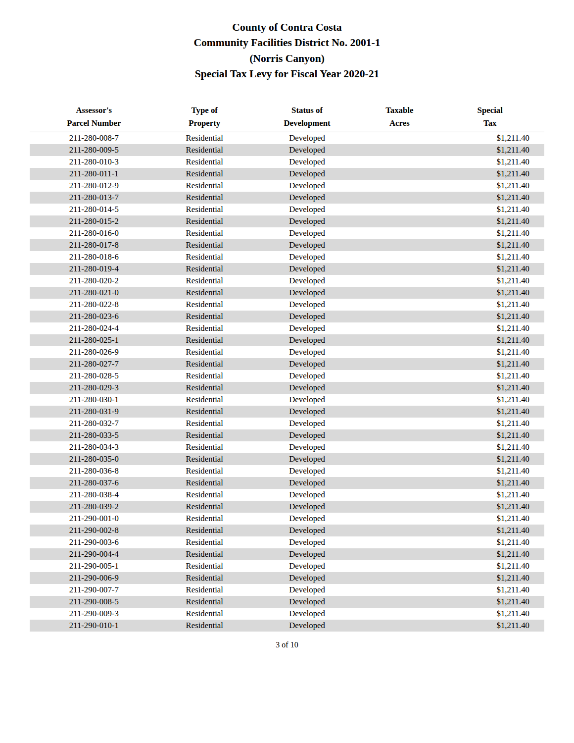County of Contra Costa
Community Facilities District No. 2001-1
(Norris Canyon)
Special Tax Levy for Fiscal Year 2020-21
| Assessor's | Type of | Status of | Taxable | Special |
| --- | --- | --- | --- | --- |
| Parcel Number | Property | Development | Acres | Tax |
| 211-280-008-7 | Residential | Developed | | $1,211.40 |
| 211-280-009-5 | Residential | Developed | | $1,211.40 |
| 211-280-010-3 | Residential | Developed | | $1,211.40 |
| 211-280-011-1 | Residential | Developed | | $1,211.40 |
| 211-280-012-9 | Residential | Developed | | $1,211.40 |
| 211-280-013-7 | Residential | Developed | | $1,211.40 |
| 211-280-014-5 | Residential | Developed | | $1,211.40 |
| 211-280-015-2 | Residential | Developed | | $1,211.40 |
| 211-280-016-0 | Residential | Developed | | $1,211.40 |
| 211-280-017-8 | Residential | Developed | | $1,211.40 |
| 211-280-018-6 | Residential | Developed | | $1,211.40 |
| 211-280-019-4 | Residential | Developed | | $1,211.40 |
| 211-280-020-2 | Residential | Developed | | $1,211.40 |
| 211-280-021-0 | Residential | Developed | | $1,211.40 |
| 211-280-022-8 | Residential | Developed | | $1,211.40 |
| 211-280-023-6 | Residential | Developed | | $1,211.40 |
| 211-280-024-4 | Residential | Developed | | $1,211.40 |
| 211-280-025-1 | Residential | Developed | | $1,211.40 |
| 211-280-026-9 | Residential | Developed | | $1,211.40 |
| 211-280-027-7 | Residential | Developed | | $1,211.40 |
| 211-280-028-5 | Residential | Developed | | $1,211.40 |
| 211-280-029-3 | Residential | Developed | | $1,211.40 |
| 211-280-030-1 | Residential | Developed | | $1,211.40 |
| 211-280-031-9 | Residential | Developed | | $1,211.40 |
| 211-280-032-7 | Residential | Developed | | $1,211.40 |
| 211-280-033-5 | Residential | Developed | | $1,211.40 |
| 211-280-034-3 | Residential | Developed | | $1,211.40 |
| 211-280-035-0 | Residential | Developed | | $1,211.40 |
| 211-280-036-8 | Residential | Developed | | $1,211.40 |
| 211-280-037-6 | Residential | Developed | | $1,211.40 |
| 211-280-038-4 | Residential | Developed | | $1,211.40 |
| 211-280-039-2 | Residential | Developed | | $1,211.40 |
| 211-290-001-0 | Residential | Developed | | $1,211.40 |
| 211-290-002-8 | Residential | Developed | | $1,211.40 |
| 211-290-003-6 | Residential | Developed | | $1,211.40 |
| 211-290-004-4 | Residential | Developed | | $1,211.40 |
| 211-290-005-1 | Residential | Developed | | $1,211.40 |
| 211-290-006-9 | Residential | Developed | | $1,211.40 |
| 211-290-007-7 | Residential | Developed | | $1,211.40 |
| 211-290-008-5 | Residential | Developed | | $1,211.40 |
| 211-290-009-3 | Residential | Developed | | $1,211.40 |
| 211-290-010-1 | Residential | Developed | | $1,211.40 |
3 of 10